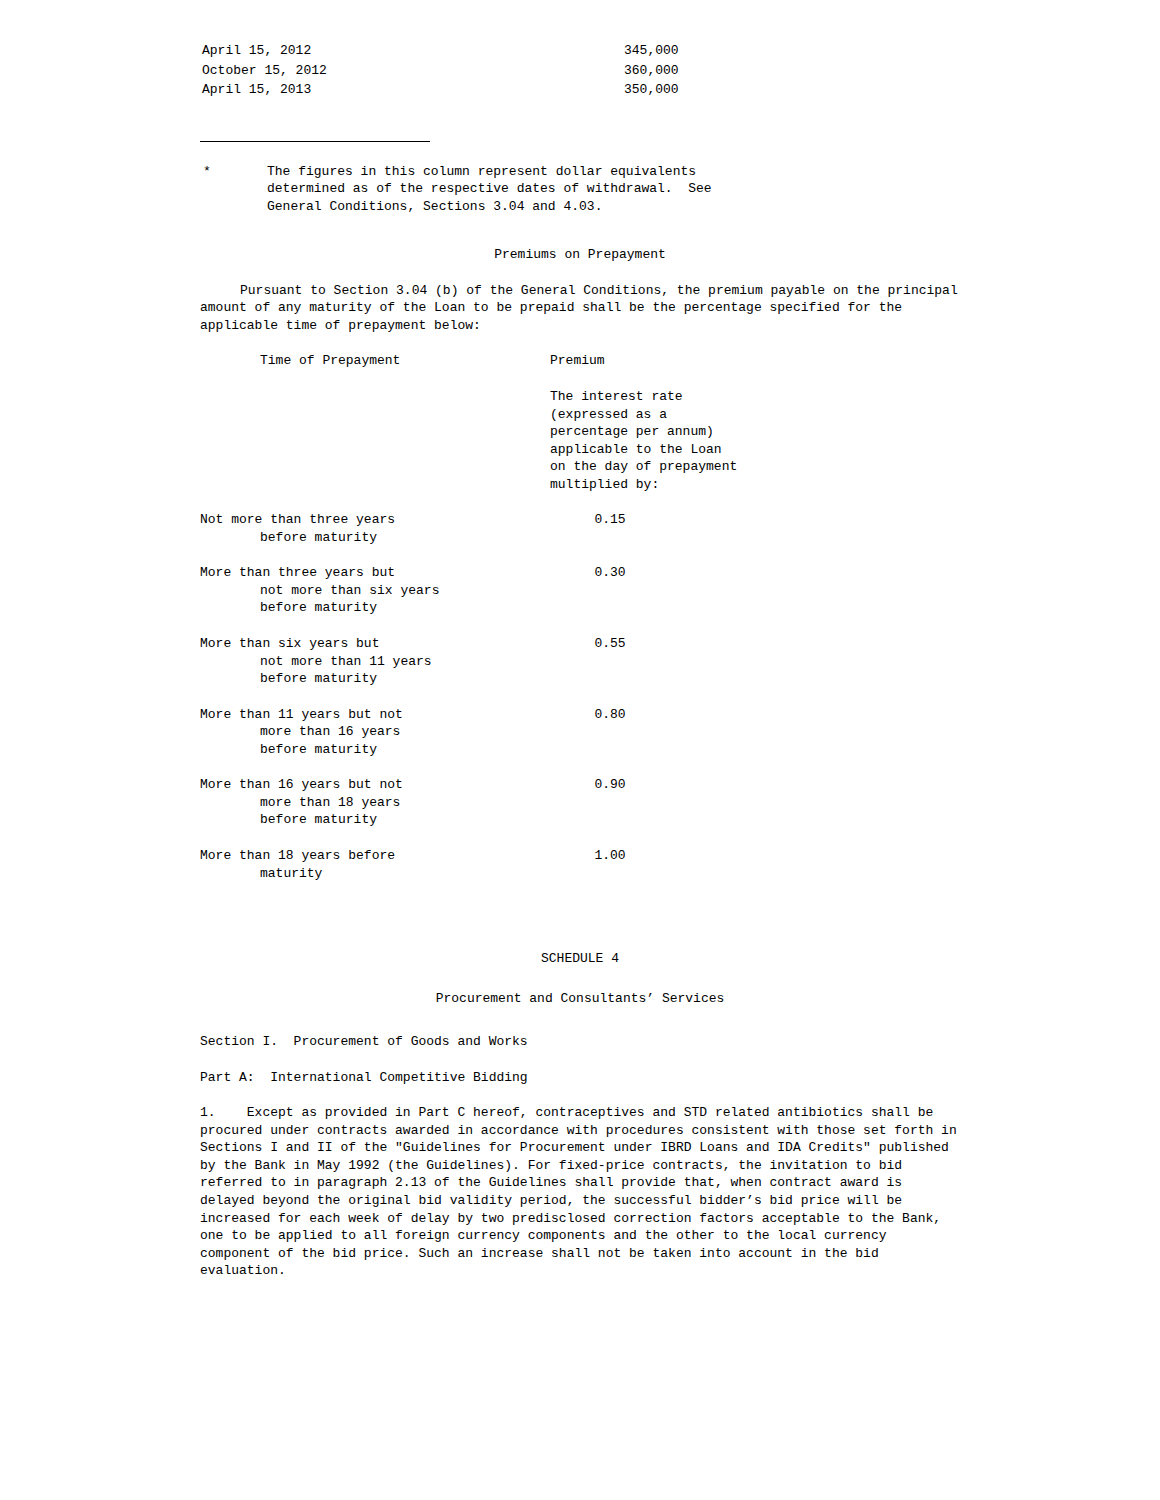| April 15, 2012 | 345,000 |
| October 15, 2012 | 360,000 |
| April 15, 2013 | 350,000 |
| * | The figures in this column represent dollar equivalents determined as of the respective dates of withdrawal. See General Conditions, Sections 3.04 and 4.03. |
Premiums on Prepayment
Pursuant to Section 3.04 (b) of the General Conditions, the premium payable on the principal amount of any maturity of the Loan to be prepaid shall be the percentage specified for the applicable time of prepayment below:
| Time of Prepayment | Premium |
| | The interest rate (expressed as a percentage per annum) applicable to the Loan on the day of prepayment multiplied by: |
| Not more than three years before maturity | 0.15 | |
| More than three years but not more than six years before maturity | 0.30 | |
| More than six years but not more than 11 years before maturity | 0.55 | |
| More than 11 years but not more than 16 years before maturity | 0.80 | |
| More than 16 years but not more than 18 years before maturity | 0.90 | |
| More than 18 years before maturity | 1.00 | |
SCHEDULE 4
Procurement and Consultants’ Services
Section I. Procurement of Goods and Works
Part A: International Competitive Bidding
1. Except as provided in Part C hereof, contraceptives and STD related antibiotics shall be procured under contracts awarded in accordance with procedures consistent with those set forth in Sections I and II of the "Guidelines for Procurement under IBRD Loans and IDA Credits" published by the Bank in May 1992 (the Guidelines). For fixed-price contracts, the invitation to bid referred to in paragraph 2.13 of the Guidelines shall provide that, when contract award is delayed beyond the original bid validity period, the successful bidder’s bid price will be increased for each week of delay by two predisclosed correction factors acceptable to the Bank, one to be applied to all foreign currency components and the other to the local currency component of the bid price. Such an increase shall not be taken into account in the bid evaluation.